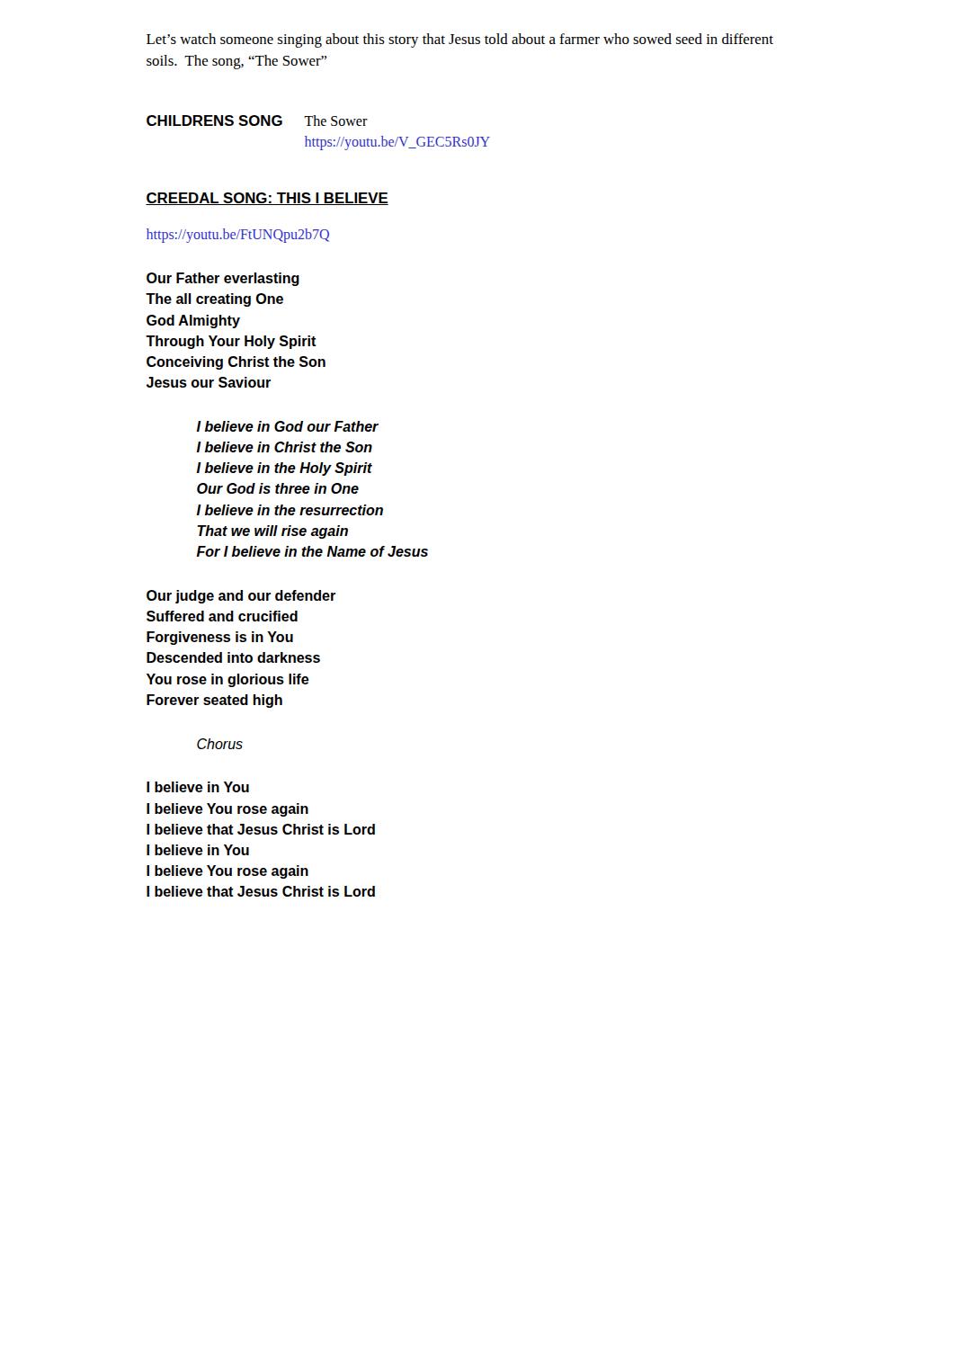Let’s watch someone singing about this story that Jesus told about a farmer who sowed seed in different soils. The song, “The Sower”
CHILDRENS SONG
The Sower https://youtu.be/V_GEC5Rs0JY
CREEDAL SONG: THIS I BELIEVE
https://youtu.be/FtUNQpu2b7Q
Our Father everlasting
The all creating One
God Almighty
Through Your Holy Spirit
Conceiving Christ the Son
Jesus our Saviour
I believe in God our Father
I believe in Christ the Son
I believe in the Holy Spirit
Our God is three in One
I believe in the resurrection
That we will rise again
For I believe in the Name of Jesus
Our judge and our defender
Suffered and crucified
Forgiveness is in You
Descended into darkness
You rose in glorious life
Forever seated high
Chorus
I believe in You
I believe You rose again
I believe that Jesus Christ is Lord
I believe in You
I believe You rose again
I believe that Jesus Christ is Lord